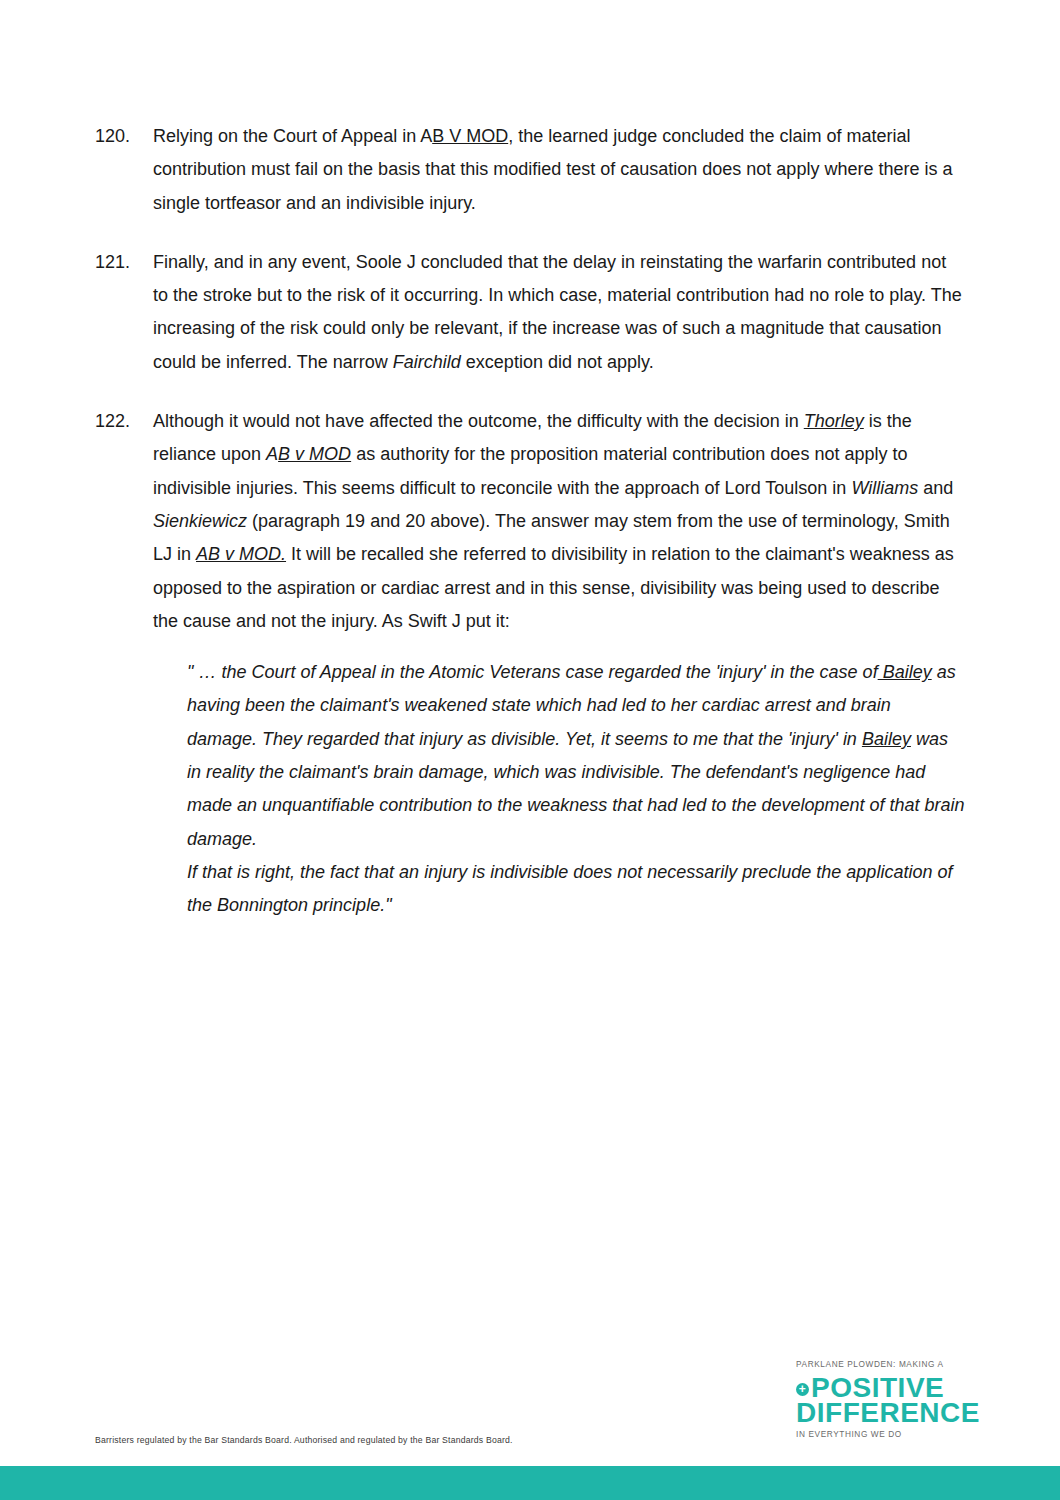120. Relying on the Court of Appeal in AB V MOD, the learned judge concluded the claim of material contribution must fail on the basis that this modified test of causation does not apply where there is a single tortfeasor and an indivisible injury.
121. Finally, and in any event, Soole J concluded that the delay in reinstating the warfarin contributed not to the stroke but to the risk of it occurring. In which case, material contribution had no role to play. The increasing of the risk could only be relevant, if the increase was of such a magnitude that causation could be inferred. The narrow Fairchild exception did not apply.
122. Although it would not have affected the outcome, the difficulty with the decision in Thorley is the reliance upon AB v MOD as authority for the proposition material contribution does not apply to indivisible injuries. This seems difficult to reconcile with the approach of Lord Toulson in Williams and Sienkiewicz (paragraph 19 and 20 above). The answer may stem from the use of terminology, Smith LJ in AB v MOD. It will be recalled she referred to divisibility in relation to the claimant's weakness as opposed to the aspiration or cardiac arrest and in this sense, divisibility was being used to describe the cause and not the injury. As Swift J put it:
" … the Court of Appeal in the Atomic Veterans case regarded the 'injury' in the case of Bailey as having been the claimant's weakened state which had led to her cardiac arrest and brain damage. They regarded that injury as divisible. Yet, it seems to me that the 'injury' in Bailey was in reality the claimant's brain damage, which was indivisible. The defendant's negligence had made an unquantifiable contribution to the weakness that had led to the development of that brain damage.
If that is right, the fact that an injury is indivisible does not necessarily preclude the application of the Bonnington principle."
Barristers regulated by the Bar Standards Board. Authorised and regulated by the Bar Standards Board.
PARKLANE PLOWDEN: MAKING A
+POSITIVE
DIFFERENCE
IN EVERYTHING WE DO